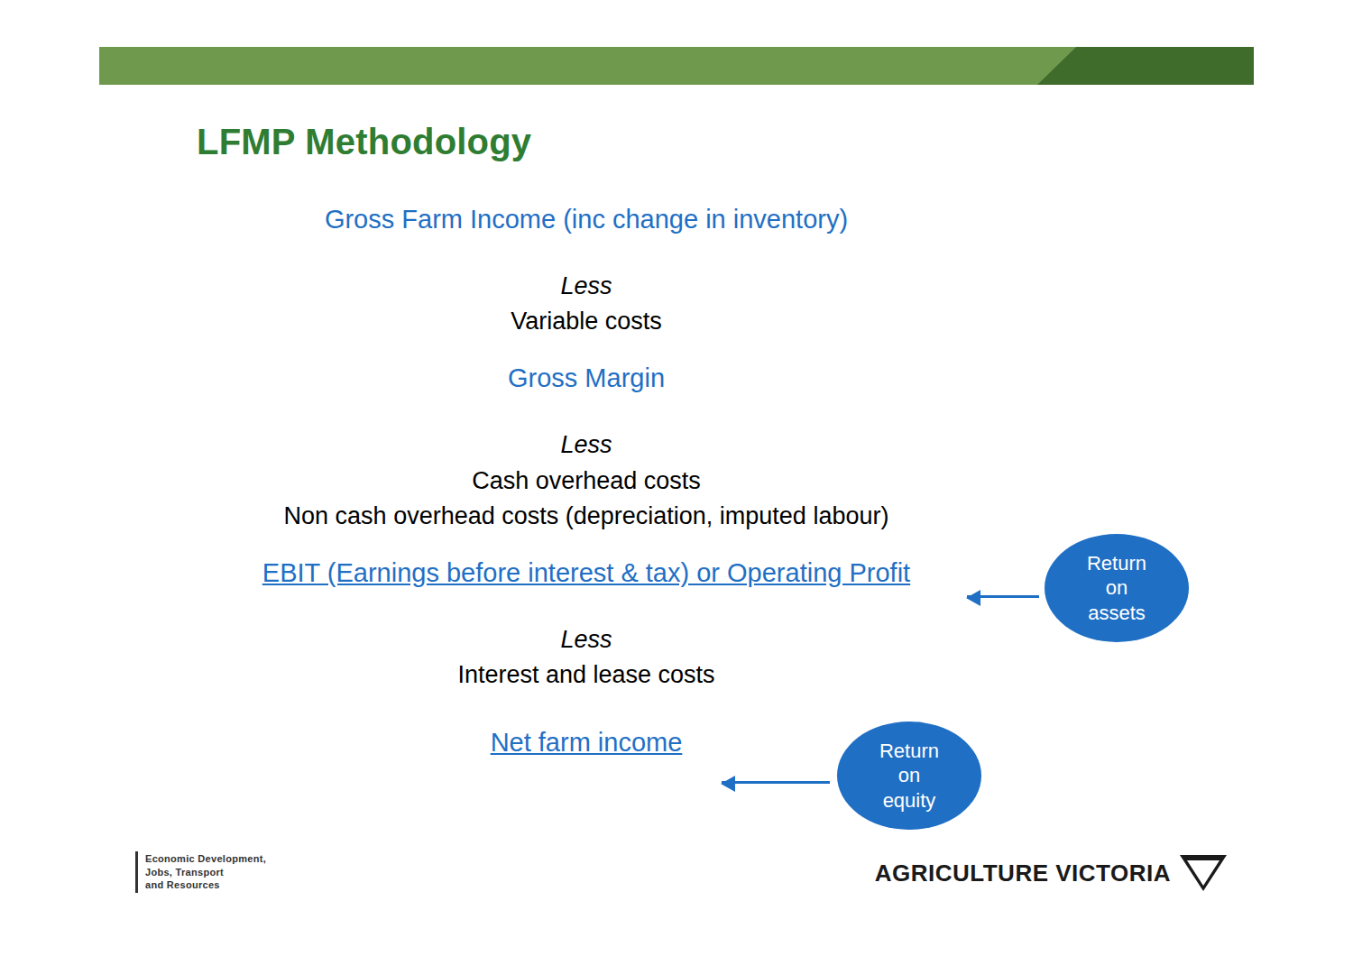LFMP Methodology
Gross Farm Income (inc change in inventory)
Less
Variable costs
Gross Margin
Less
Cash overhead costs
Non cash overhead costs (depreciation, imputed labour)
EBIT (Earnings before interest & tax) or Operating Profit
Less
Interest and lease costs
Net farm income
Return
on
assets
Return
on
equity
Economic Development,
Jobs, Transport
and Resources
AGRICULTURE VICTORIA